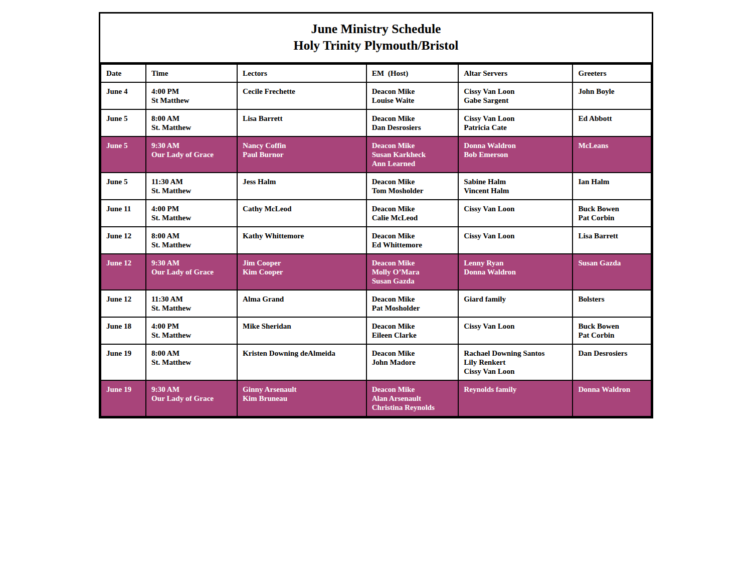June Ministry Schedule Holy Trinity Plymouth/Bristol
| Date | Time | Lectors | EM (Host) | Altar Servers | Greeters |
| --- | --- | --- | --- | --- | --- |
| June 4 | 4:00 PM St Matthew | Cecile Frechette | Deacon Mike Louise Waite | Cissy Van Loon Gabe Sargent | John Boyle |
| June 5 | 8:00 AM St. Matthew | Lisa Barrett | Deacon Mike Dan Desrosiers | Cissy Van Loon Patricia Cate | Ed Abbott |
| June 5 | 9:30 AM Our Lady of Grace | Nancy Coffin Paul Burnor | Deacon Mike Susan Karkheck Ann Learned | Donna Waldron Bob Emerson | McLeans |
| June 5 | 11:30 AM St. Matthew | Jess Halm | Deacon Mike Tom Mosholder | Sabine Halm Vincent Halm | Ian Halm |
| June 11 | 4:00 PM St. Matthew | Cathy McLeod | Deacon Mike Calie McLeod | Cissy Van Loon | Buck Bowen Pat Corbin |
| June 12 | 8:00 AM St. Matthew | Kathy Whittemore | Deacon Mike Ed Whittemore | Cissy Van Loon | Lisa Barrett |
| June 12 | 9:30 AM Our Lady of Grace | Jim Cooper Kim Cooper | Deacon Mike Molly O’Mara Susan Gazda | Lenny Ryan Donna Waldron | Susan Gazda |
| June 12 | 11:30 AM St. Matthew | Alma Grand | Deacon Mike Pat Mosholder | Giard family | Bolsters |
| June 18 | 4:00 PM St. Matthew | Mike Sheridan | Deacon Mike Eileen Clarke | Cissy Van Loon | Buck Bowen Pat Corbin |
| June 19 | 8:00 AM St. Matthew | Kristen Downing deAlmeida | Deacon Mike John Madore | Rachael Downing Santos Lily Renkert Cissy Van Loon | Dan Desrosiers |
| June 19 | 9:30 AM Our Lady of Grace | Ginny Arsenault Kim Bruneau | Deacon Mike Alan Arsenault Christina Reynolds | Reynolds family | Donna Waldron |